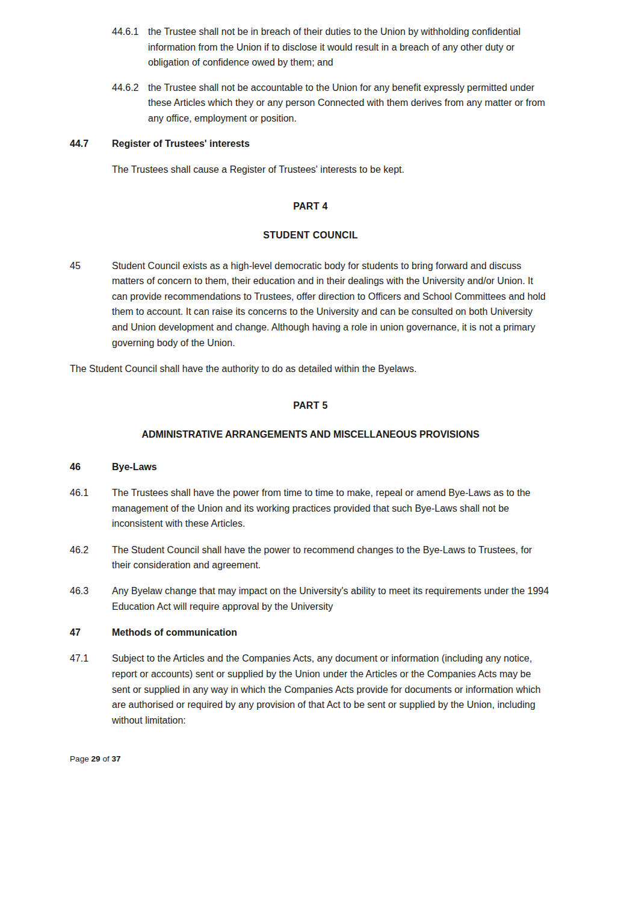44.6.1
the Trustee shall not be in breach of their duties to the Union by withholding confidential information from the Union if to disclose it would result in a breach of any other duty or obligation of confidence owed by them; and
44.6.2
the Trustee shall not be accountable to the Union for any benefit expressly permitted under these Articles which they or any person Connected with them derives from any matter or from any office, employment or position.
44.7
Register of Trustees' interests
The Trustees shall cause a Register of Trustees' interests to be kept.
PART 4
STUDENT COUNCIL
45
Student Council exists as a high-level democratic body for students to bring forward and discuss matters of concern to them, their education and in their dealings with the University and/or Union. It can provide recommendations to Trustees, offer direction to Officers and School Committees and hold them to account. It can raise its concerns to the University and can be consulted on both University and Union development and change. Although having a role in union governance, it is not a primary governing body of the Union.
The Student Council shall have the authority to do as detailed within the Byelaws.
PART 5
ADMINISTRATIVE ARRANGEMENTS AND MISCELLANEOUS PROVISIONS
46
Bye-Laws
46.1
The Trustees shall have the power from time to time to make, repeal or amend Bye-Laws as to the management of the Union and its working practices provided that such Bye-Laws shall not be inconsistent with these Articles.
46.2
The Student Council shall have the power to recommend changes to the Bye-Laws to Trustees, for their consideration and agreement.
46.3
Any Byelaw change that may impact on the University's ability to meet its requirements under the 1994 Education Act will require approval by the University
47
Methods of communication
47.1
Subject to the Articles and the Companies Acts, any document or information (including any notice, report or accounts) sent or supplied by the Union under the Articles or the Companies Acts may be sent or supplied in any way in which the Companies Acts provide for documents or information which are authorised or required by any provision of that Act to be sent or supplied by the Union, including without limitation:
Page 29 of 37